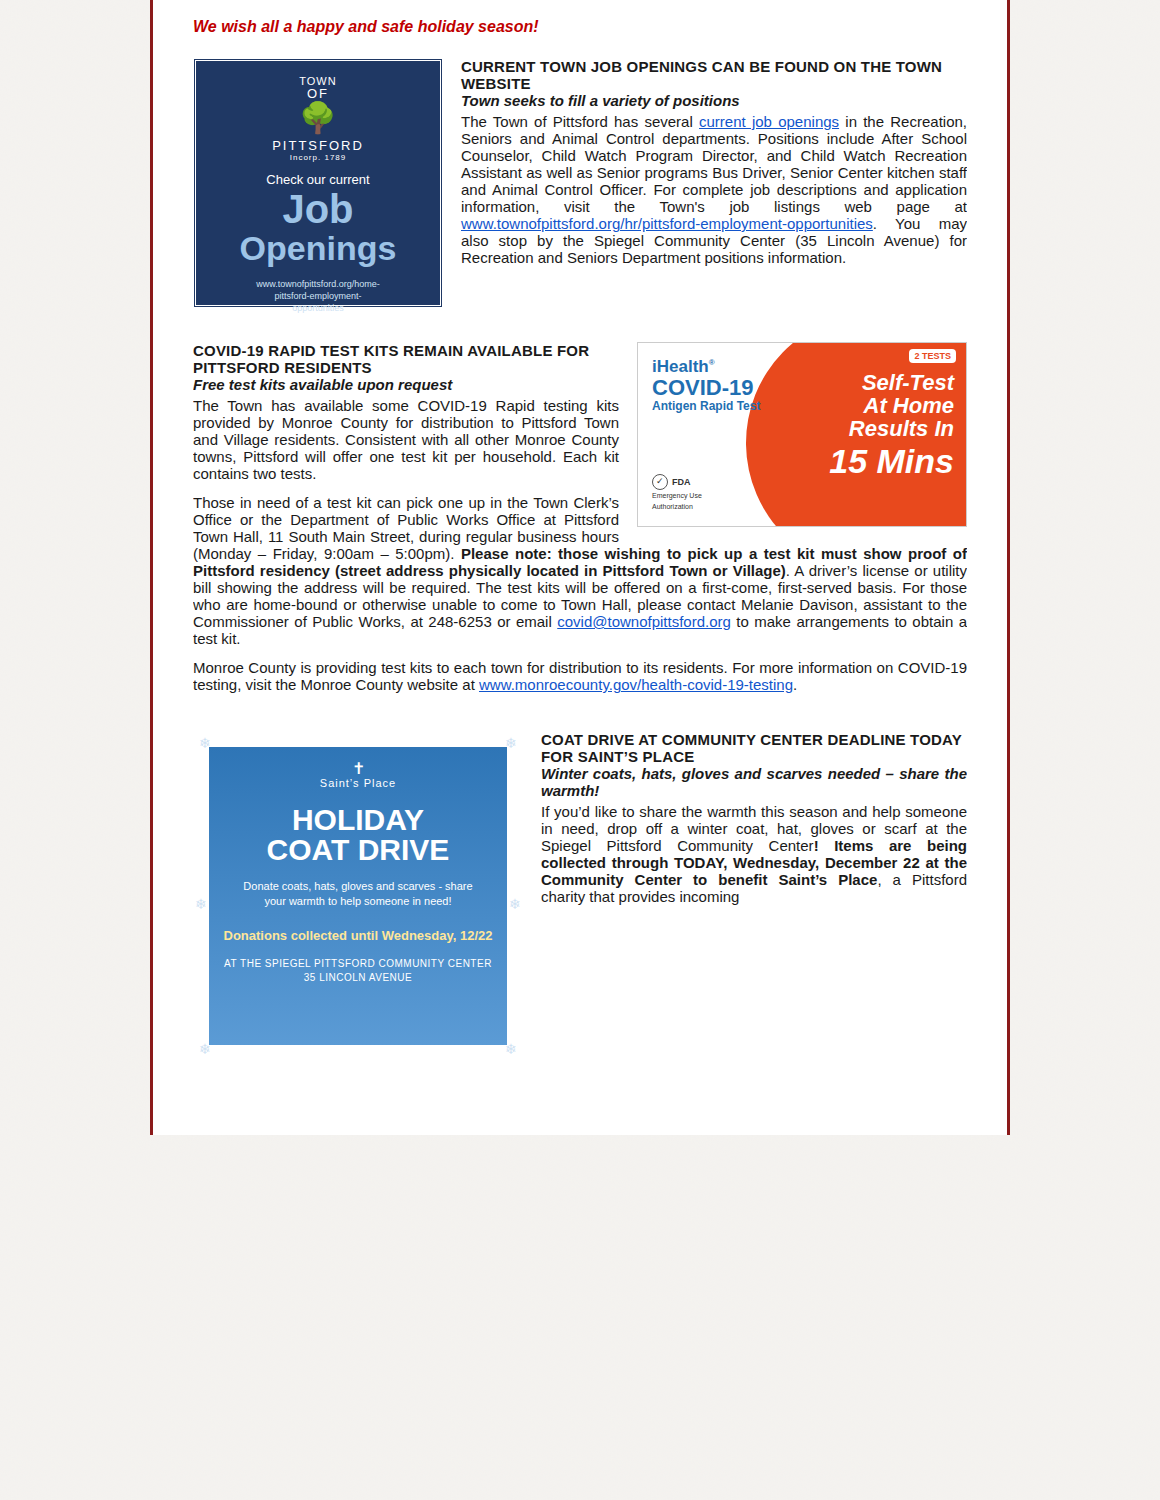We wish all a happy and safe holiday season!
TOWN
OF
🌳
PITTSFORD
Incorp. 1789
Check our current
Job
Openings
www.townofpittsford.org/home-
pittsford-employment-
opportunities
Current town job openings can be found on the town website
Town seeks to fill a variety of positions
The Town of Pittsford has several current job openings in the Recreation, Seniors and Animal Control departments. Positions include After School Counselor, Child Watch Program Director, and Child Watch Recreation Assistant as well as Senior programs Bus Driver, Senior Center kitchen staff and Animal Control Officer. For complete job descriptions and application information, visit the Town's job listings web page at www.townofpittsford.org/hr/pittsford-employment-opportunities. You may also stop by the Spiegel Community Center (35 Lincoln Avenue) for Recreation and Seniors Department positions information.
2 TESTS
iHealth®
COVID-19
Antigen Rapid Test
✓FDA
Emergency Use
Authorization
Self-Test
At Home
Results In
15 Mins
COVID-19 rapid test kits remain available for Pittsford residents
Free test kits available upon request
The Town has available some COVID-19 Rapid testing kits provided by Monroe County for distribution to Pittsford Town and Village residents. Consistent with all other Monroe County towns, Pittsford will offer one test kit per household. Each kit contains two tests.
Those in need of a test kit can pick one up in the Town Clerk’s Office or the Department of Public Works Office at Pittsford Town Hall, 11 South Main Street, during regular business hours (Monday – Friday, 9:00am – 5:00pm). Please note: those wishing to pick up a test kit must show proof of Pittsford residency (street address physically located in Pittsford Town or Village). A driver’s license or utility bill showing the address will be required. The test kits will be offered on a first-come, first-served basis. For those who are home-bound or otherwise unable to come to Town Hall, please contact Melanie Davison, assistant to the Commissioner of Public Works, at 248-6253 or email covid@townofpittsford.org to make arrangements to obtain a test kit.
Monroe County is providing test kits to each town for distribution to its residents. For more information on COVID-19 testing, visit the Monroe County website at www.monroecounty.gov/health-covid-19-testing.
❄ ❄ ❄ ❄ ❄ ❄
✝
Saint’s Place
HOLIDAY
COAT DRIVE
Donate coats, hats, gloves and scarves - share
your warmth to help someone in need!
Donations collected until Wednesday, 12/22
AT THE SPIEGEL PITTSFORD COMMUNITY CENTER
35 LINCOLN AVENUE
Coat drive at community center deadline today for Saint’s Place
Winter coats, hats, gloves and scarves needed – share the warmth!
If you’d like to share the warmth this season and help someone in need, drop off a winter coat, hat, gloves or scarf at the Spiegel Pittsford Community Center! Items are being collected through TODAY, Wednesday, December 22 at the Community Center to benefit Saint’s Place, a Pittsford charity that provides incoming